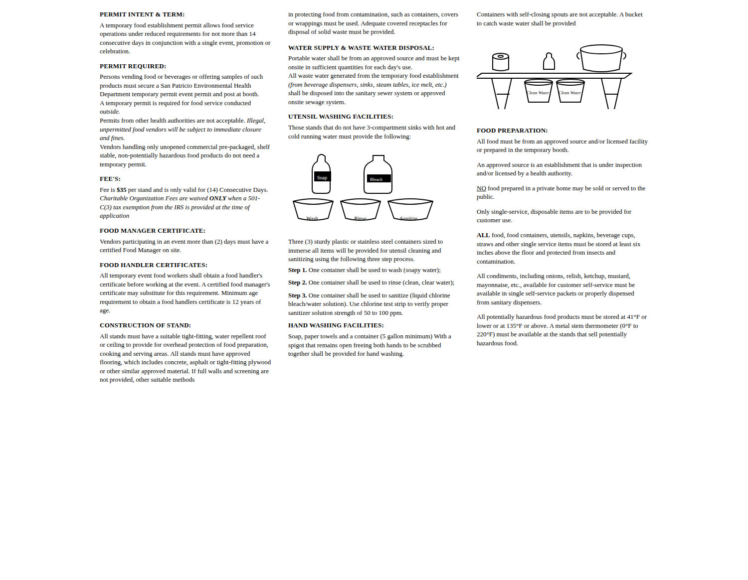PERMIT INTENT & TERM:
A temporary food establishment permit allows food service operations under reduced requirements for not more than 14 consecutive days in conjunction with a single event, promotion or celebration.
PERMIT REQUIRED:
Persons vending food or beverages or offering samples of such products must secure a San Patricio Environmental Health Department temporary permit event permit and post at booth.
A temporary permit is required for food service conducted outside.
Permits from other health authorities are not acceptable. Illegal, unpermitted food vendors will be subject to immediate closure and fines.
Vendors handling only unopened commercial pre-packaged, shelf stable, non-potentially hazardous food products do not need a temporary permit.
FEE'S:
Fee is $35 per stand and is only valid for (14) Consecutive Days. Charitable Organization Fees are waived ONLY when a 501-C(3) tax exemption from the IRS is provided at the time of application
FOOD MANAGER CERTIFICATE:
Vendors participating in an event more than (2) days must have a certified Food Manager on site.
FOOD HANDLER CERTIFICATES:
All temporary event food workers shall obtain a food handler's certificate before working at the event. A certified food manager's certificate may substitute for this requirement. Minimum age requirement to obtain a food handlers certificate is 12 years of age.
CONSTRUCTION OF STAND:
All stands must have a suitable tight-fitting, water repellent roof or ceiling to provide for overhead protection of food preparation, cooking and serving areas. All stands must have approved flooring, which includes concrete, asphalt or tight-fitting plywood or other similar approved material. If full walls and screening are not provided, other suitable methods
in protecting food from contamination, such as containers, covers or wrappings must be used. Adequate covered receptacles for disposal of solid waste must be provided.
WATER SUPPLY & WASTE WATER DISPOSAL:
Portable water shall be from an approved source and must be kept onsite in sufficient quantities for each day's use.
All waste water generated from the temporary food establishment (from beverage dispensers, sinks, steam tables, ice melt, etc.) shall be disposed into the sanitary sewer system or approved onsite sewage system.
UTENSIL WASHING FACILITIES:
Those stands that do not have 3-compartment sinks with hot and cold running water must provide the following:
Soap Bleach Wash Rinse Sanitize
Three (3) sturdy plastic or stainless steel containers sized to immerse all items will be provided for utensil cleaning and sanitizing using the following three step process.
Step 1. One container shall be used to wash (soapy water);
Step 2. One container shall be used to rinse (clean, clear water);
Step 3. One container shall be used to sanitize (liquid chlorine bleach/water solution). Use chlorine test strip to verify proper sanitizer solution strength of 50 to 100 ppm.
HAND WASHING FACILITIES:
Soap, paper towels and a container (5 gallon minimum) With a spigot that remains open freeing both hands to be scrubbed together shall be provided for hand washing.
Containers with self-closing spouts are not acceptable. A bucket to catch waste water shall be provided
Clean Water Clean Water
FOOD PREPARATION:
All food must be from an approved source and/or licensed facility or prepared in the temporary booth.
An approved source is an establishment that is under inspection and/or licensed by a health authority.
NO food prepared in a private home may be sold or served to the public.
Only single-service, disposable items are to be provided for customer use.
ALL food, food containers, utensils, napkins, beverage cups, straws and other single service items must be stored at least six inches above the floor and protected from insects and contamination.
All condiments, including onions, relish, ketchup, mustard, mayonnaise, etc., available for customer self-service must be available in single self-service packets or properly dispensed from sanitary dispensers.
All potentially hazardous food products must be stored at 41°F or lower or at 135°F or above. A metal stem thermometer (0°F to 220°F) must be available at the stands that sell potentially hazardous food.